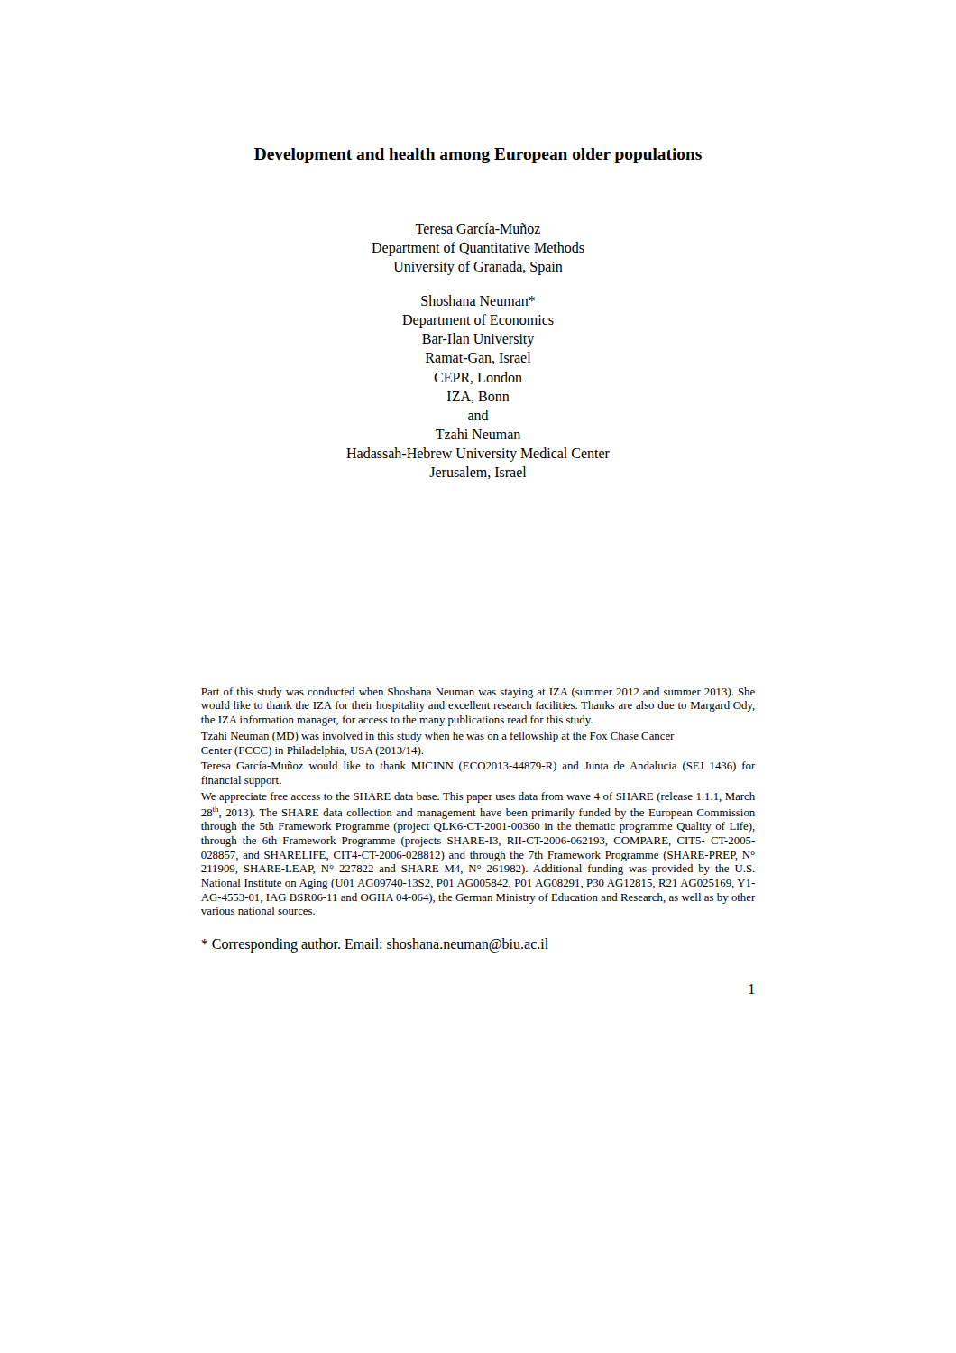Development and health among European older populations
Teresa García-Muñoz
Department of Quantitative Methods
University of Granada, Spain
Shoshana Neuman*
Department of Economics
Bar-Ilan University
Ramat-Gan, Israel
CEPR, London
IZA, Bonn
and
Tzahi Neuman
Hadassah-Hebrew University Medical Center
Jerusalem, Israel
Part of this study was conducted when Shoshana Neuman was staying at IZA (summer 2012 and summer 2013). She would like to thank the IZA for their hospitality and excellent research facilities. Thanks are also due to Margard Ody, the IZA information manager, for access to the many publications read for this study.
Tzahi Neuman (MD) was involved in this study when he was on a fellowship at the Fox Chase Cancer
Center (FCCC) in Philadelphia, USA (2013/14).
Teresa García-Muñoz would like to thank MICINN (ECO2013-44879-R) and Junta de Andalucia (SEJ 1436) for financial support.
We appreciate free access to the SHARE data base. This paper uses data from wave 4 of SHARE (release 1.1.1, March 28th, 2013). The SHARE data collection and management have been primarily funded by the European Commission through the 5th Framework Programme (project QLK6-CT-2001-00360 in the thematic programme Quality of Life), through the 6th Framework Programme (projects SHARE-I3, RII-CT-2006-062193, COMPARE, CIT5- CT-2005-028857, and SHARELIFE, CIT4-CT-2006-028812) and through the 7th Framework Programme (SHARE-PREP, N° 211909, SHARE-LEAP, N° 227822 and SHARE M4, N° 261982). Additional funding was provided by the U.S. National Institute on Aging (U01 AG09740-13S2, P01 AG005842, P01 AG08291, P30 AG12815, R21 AG025169, Y1-AG-4553-01, IAG BSR06-11 and OGHA 04-064), the German Ministry of Education and Research, as well as by other various national sources.
* Corresponding author. Email: shoshana.neuman@biu.ac.il
1